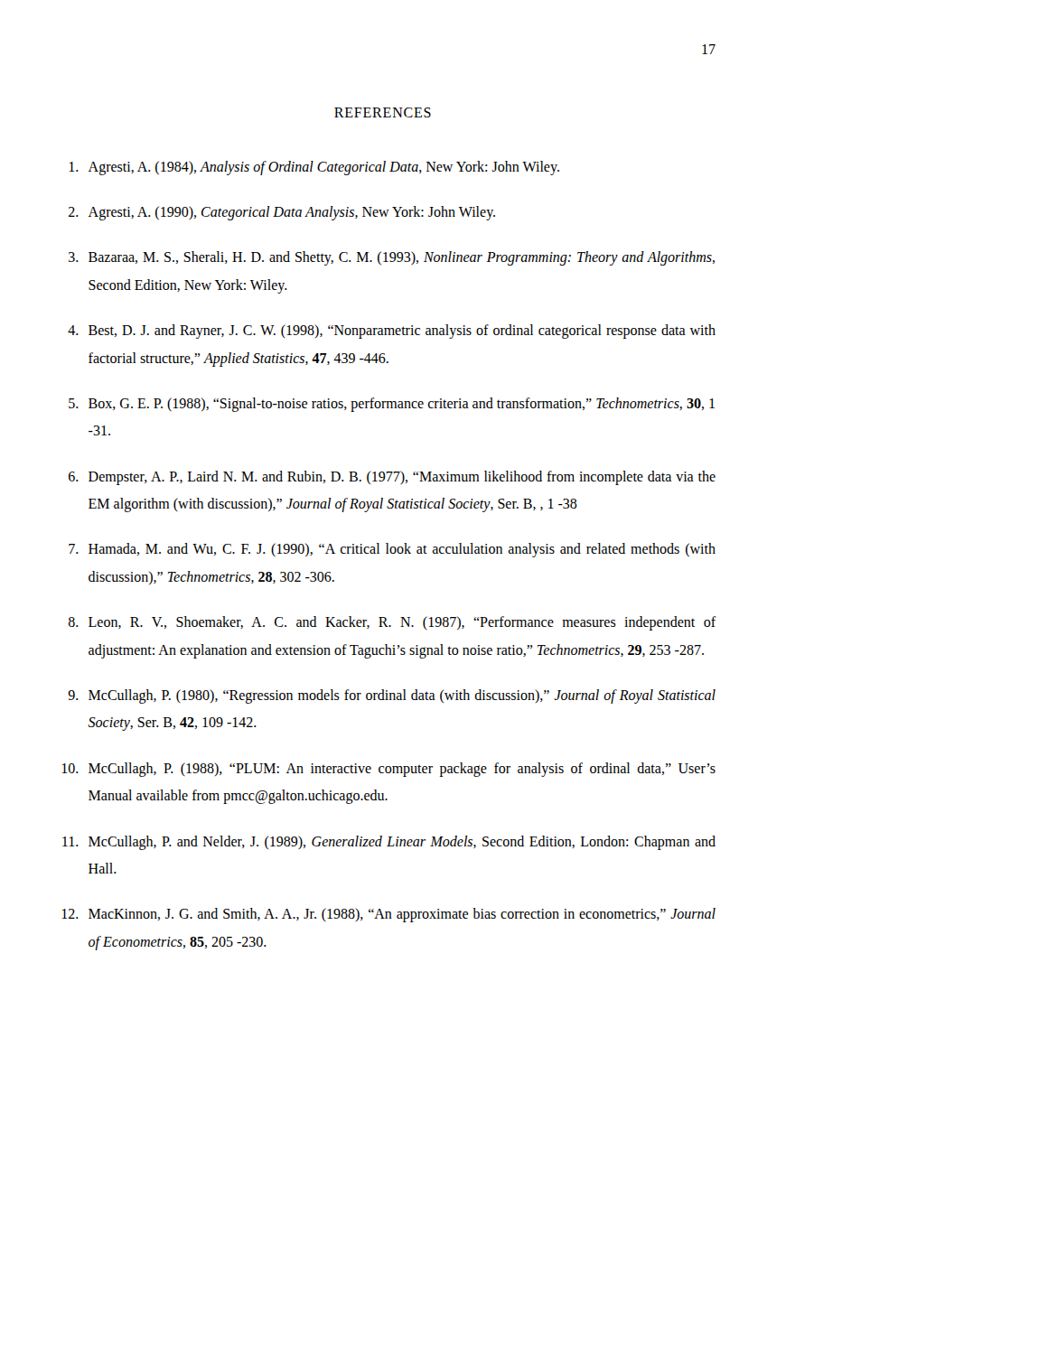17
REFERENCES
Agresti, A. (1984), Analysis of Ordinal Categorical Data, New York: John Wiley.
Agresti, A. (1990), Categorical Data Analysis, New York: John Wiley.
Bazaraa, M. S., Sherali, H. D. and Shetty, C. M. (1993), Nonlinear Programming: Theory and Algorithms, Second Edition, New York: Wiley.
Best, D. J. and Rayner, J. C. W. (1998), “Nonparametric analysis of ordinal categorical response data with factorial structure,” Applied Statistics, 47, 439 -446.
Box, G. E. P. (1988), “Signal-to-noise ratios, performance criteria and transformation,” Technometrics, 30, 1 -31.
Dempster, A. P., Laird N. M. and Rubin, D. B. (1977), “Maximum likelihood from incomplete data via the EM algorithm (with discussion),” Journal of Royal Statistical Society, Ser. B, , 1 -38
Hamada, M. and Wu, C. F. J. (1990), “A critical look at accululation analysis and related methods (with discussion),” Technometrics, 28, 302 -306.
Leon, R. V., Shoemaker, A. C. and Kacker, R. N. (1987), “Performance measures independent of adjustment: An explanation and extension of Taguchi’s signal to noise ratio,” Technometrics, 29, 253 -287.
McCullagh, P. (1980), “Regression models for ordinal data (with discussion),” Journal of Royal Statistical Society, Ser. B, 42, 109 -142.
McCullagh, P. (1988), “PLUM: An interactive computer package for analysis of ordinal data,” User’s Manual available from pmcc@galton.uchicago.edu.
McCullagh, P. and Nelder, J. (1989), Generalized Linear Models, Second Edition, London: Chapman and Hall.
MacKinnon, J. G. and Smith, A. A., Jr. (1988), “An approximate bias correction in econometrics,” Journal of Econometrics, 85, 205 -230.